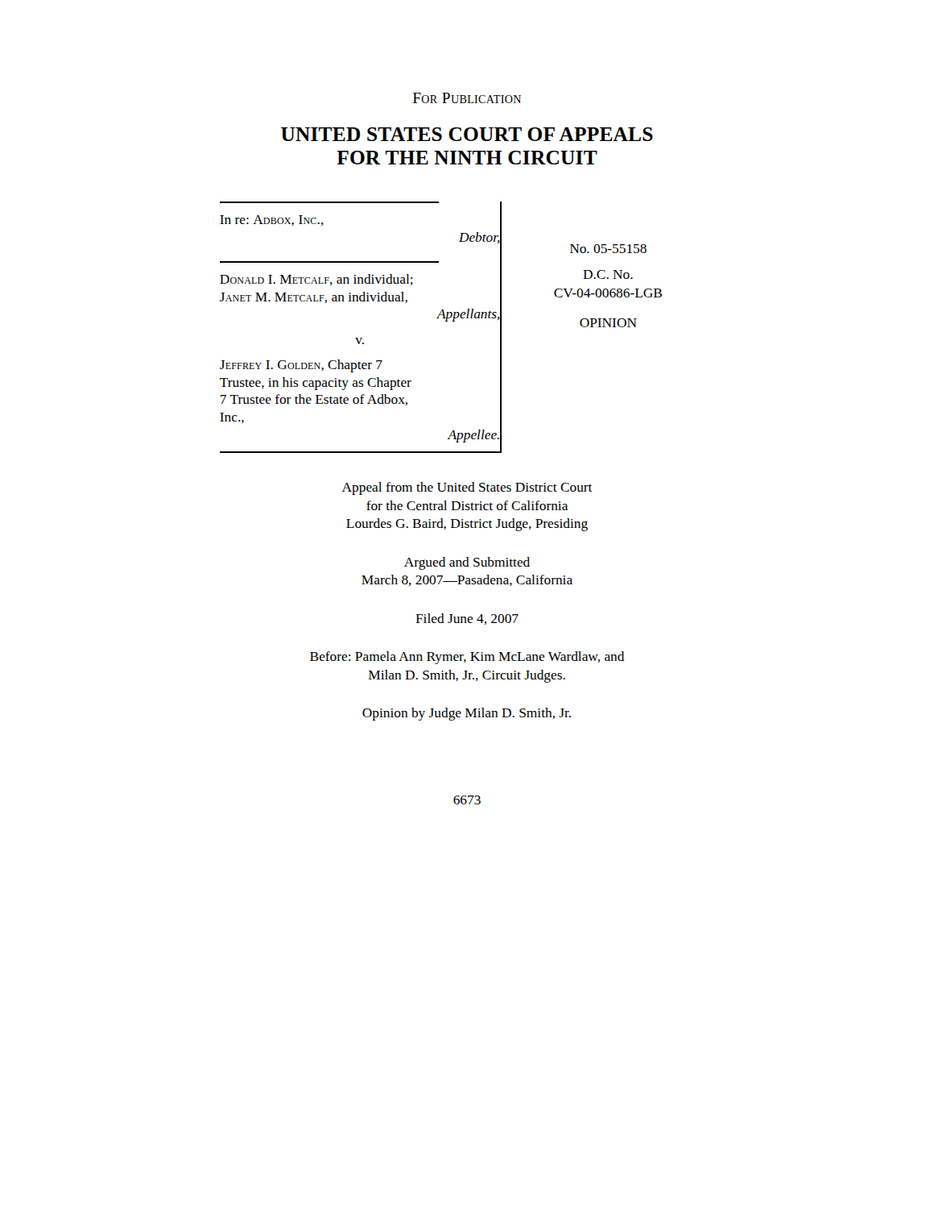For Publication
UNITED STATES COURT OF APPEALS
FOR THE NINTH CIRCUIT
| In re: Adbox, Inc. , Debtor, Donald I. Metcalf , an individual; Janet M. Metcalf , an individual, Appellants, v. Jeffrey I. Golden , Chapter 7 Trustee, in his capacity as Chapter 7 Trustee for the Estate of Adbox, Inc., Appellee. | | No. 05-55158 D.C. No. CV-04-00686-LGB OPINION |
Appeal from the United States District Court
for the Central District of California
Lourdes G. Baird, District Judge, Presiding
Argued and Submitted
March 8, 2007—Pasadena, California
Filed June 4, 2007
Before: Pamela Ann Rymer, Kim McLane Wardlaw, and
Milan D. Smith, Jr., Circuit Judges.
Opinion by Judge Milan D. Smith, Jr.
6673